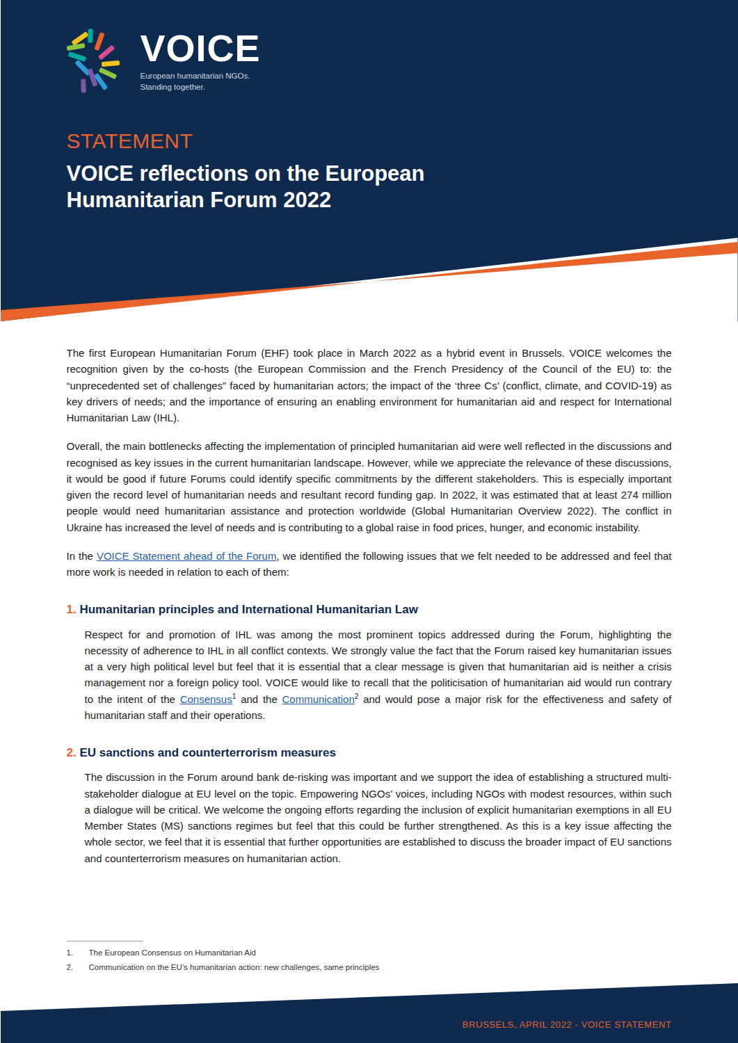VOICE European humanitarian NGOs.
Standing together.
STATEMENT
VOICE reflections on the European
Humanitarian Forum 2022
The first European Humanitarian Forum (EHF) took place in March 2022 as a hybrid event in Brussels. VOICE welcomes the recognition given by the co-hosts (the European Commission and the French Presidency of the Council of the EU) to: the “unprecedented set of challenges” faced by humanitarian actors; the impact of the ‘three Cs’ (conflict, climate, and COVID-19) as key drivers of needs; and the importance of ensuring an enabling environment for humanitarian aid and respect for International Humanitarian Law (IHL).
Overall, the main bottlenecks affecting the implementation of principled humanitarian aid were well reflected in the discussions and recognised as key issues in the current humanitarian landscape. However, while we appreciate the relevance of these discussions, it would be good if future Forums could identify specific commitments by the different stakeholders. This is especially important given the record level of humanitarian needs and resultant record funding gap. In 2022, it was estimated that at least 274 million people would need humanitarian assistance and protection worldwide (Global Humanitarian Overview 2022). The conflict in Ukraine has increased the level of needs and is contributing to a global raise in food prices, hunger, and economic instability.
In the VOICE Statement ahead of the Forum, we identified the following issues that we felt needed to be addressed and feel that more work is needed in relation to each of them:
1. Humanitarian principles and International Humanitarian Law
Respect for and promotion of IHL was among the most prominent topics addressed during the Forum, highlighting the necessity of adherence to IHL in all conflict contexts. We strongly value the fact that the Forum raised key humanitarian issues at a very high political level but feel that it is essential that a clear message is given that humanitarian aid is neither a crisis management nor a foreign policy tool. VOICE would like to recall that the politicisation of humanitarian aid would run contrary to the intent of the Consensus1 and the Communication2 and would pose a major risk for the effectiveness and safety of humanitarian staff and their operations.
2. EU sanctions and counterterrorism measures
The discussion in the Forum around bank de-risking was important and we support the idea of establishing a structured multi-stakeholder dialogue at EU level on the topic. Empowering NGOs’ voices, including NGOs with modest resources, within such a dialogue will be critical. We welcome the ongoing efforts regarding the inclusion of explicit humanitarian exemptions in all EU Member States (MS) sanctions regimes but feel that this could be further strengthened. As this is a key issue affecting the whole sector, we feel that it is essential that further opportunities are established to discuss the broader impact of EU sanctions and counterterrorism measures on humanitarian action.
1. The European Consensus on Humanitarian Aid
2. Communication on the EU’s humanitarian action: new challenges, same principles
BRUSSELS, APRIL 2022 - VOICE STATEMENT